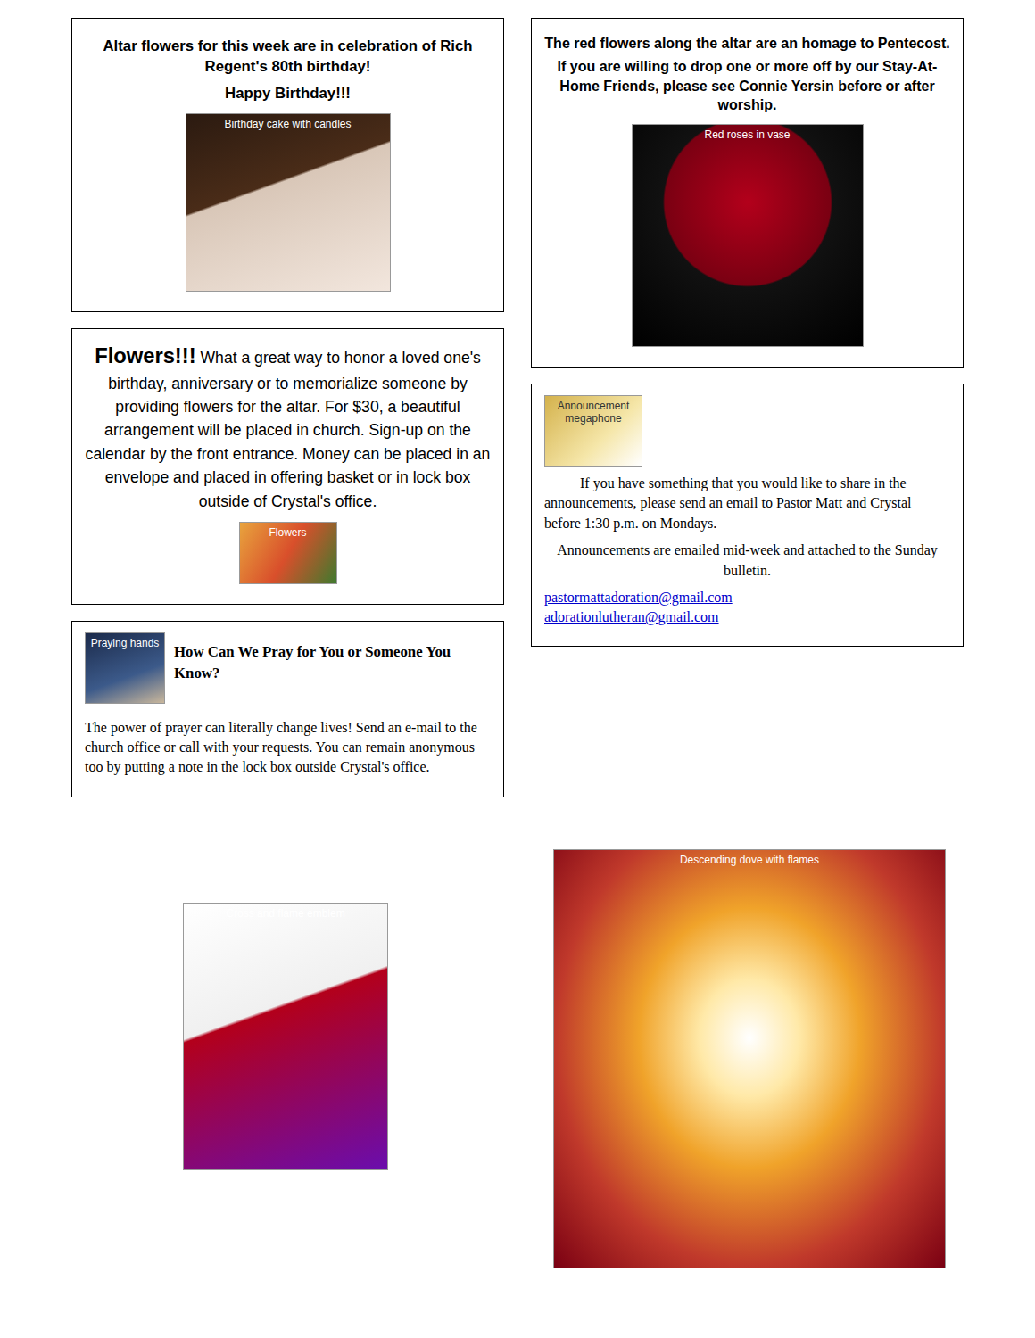Altar flowers for this week are in celebration of Rich Regent's 80th birthday!
Happy Birthday!!!
Birthday cake with candles
Flowers!!! What a great way to honor a loved one's birthday, anniversary or to memorialize someone by providing flowers for the altar. For $30, a beautiful arrangement will be placed in church. Sign-up on the calendar by the front entrance. Money can be placed in an envelope and placed in offering basket or in lock box outside of Crystal's office.
Flowers
Praying hands
How Can We Pray for You or Someone You Know?
The power of prayer can literally change lives! Send an e-mail to the church office or call with your requests. You can remain anonymous too by putting a note in the lock box outside Crystal's office.
The red flowers along the altar are an homage to Pentecost.
If you are willing to drop one or more off by our Stay-At-Home Friends, please see Connie Yersin before or after worship.
Red roses in vase
Announcement megaphone
If you have something that you would like to share in the announcements, please send an email to Pastor Matt and Crystal before 1:30 p.m. on Mondays.
Announcements are emailed mid-week and attached to the Sunday bulletin.
pastormattadoration@gmail.com
adorationlutheran@gmail.com
Cross and flame emblem
Descending dove with flames